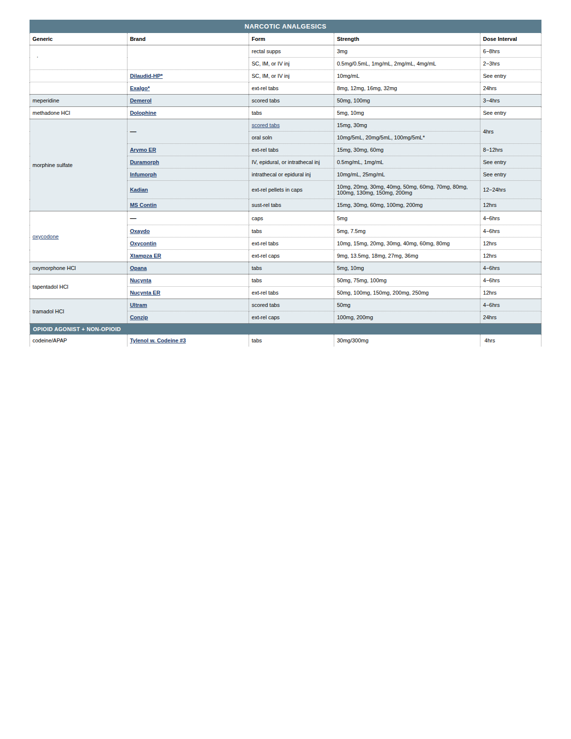NARCOTIC ANALGESICS
| Generic | Brand | Form | Strength | Dose Interval |
| --- | --- | --- | --- | --- |
| ' | | rectal supps | 3mg | 6−8hrs |
| SC, IM, or IV inj | 0.5mg/0.5mL, 1mg/mL, 2mg/mL, 4mg/mL | 2−3hrs |
| | Dilaudid-HP* | SC, IM, or IV inj | 10mg/mL | See entry |
| | Exalgo* | ext-rel tabs | 8mg, 12mg, 16mg, 32mg | 24hrs |
| meperidine | Demerol | scored tabs | 50mg, 100mg | 3−4hrs |
| methadone HCl | Dolophine | tabs | 5mg, 10mg | See entry |
| morphine sulfate | — | scored tabs | 15mg, 30mg | 4hrs |
| oral soln | 10mg/5mL, 20mg/5mL, 100mg/5mL* |
| Arymo ER | ext-rel tabs | 15mg, 30mg, 60mg | 8−12hrs |
| Duramorph | IV, epidural, or intrathecal inj | 0.5mg/mL, 1mg/mL | See entry |
| Infumorph | intrathecal or epidural inj | 10mg/mL, 25mg/mL | See entry |
| Kadian | ext-rel pellets in caps | 10mg, 20mg, 30mg, 40mg, 50mg, 60mg, 70mg, 80mg, 100mg, 130mg, 150mg, 200mg | 12−24hrs |
| MS Contin | sust-rel tabs | 15mg, 30mg, 60mg, 100mg, 200mg | 12hrs |
| oxycodone | — | caps | 5mg | 4−6hrs |
| Oxaydo | tabs | 5mg, 7.5mg | 4−6hrs |
| Oxycontin | ext-rel tabs | 10mg, 15mg, 20mg, 30mg, 40mg, 60mg, 80mg | 12hrs |
| Xtampza ER | ext-rel caps | 9mg, 13.5mg, 18mg, 27mg, 36mg | 12hrs |
| oxymorphone HCl | Opana | tabs | 5mg, 10mg | 4−6hrs |
| tapentadol HCl | Nucynta | tabs | 50mg, 75mg, 100mg | 4−6hrs |
| Nucynta ER | ext-rel tabs | 50mg, 100mg, 150mg, 200mg, 250mg | 12hrs |
| tramadol HCl | Ultram | scored tabs | 50mg | 4−6hrs |
| Conzip | ext-rel caps | 100mg, 200mg | 24hrs |
| OPIOID AGONIST + NON-OPIOID |
| codeine/APAP | Tylenol w. Codeine #3 | tabs | 30mg/300mg | 4hrs |